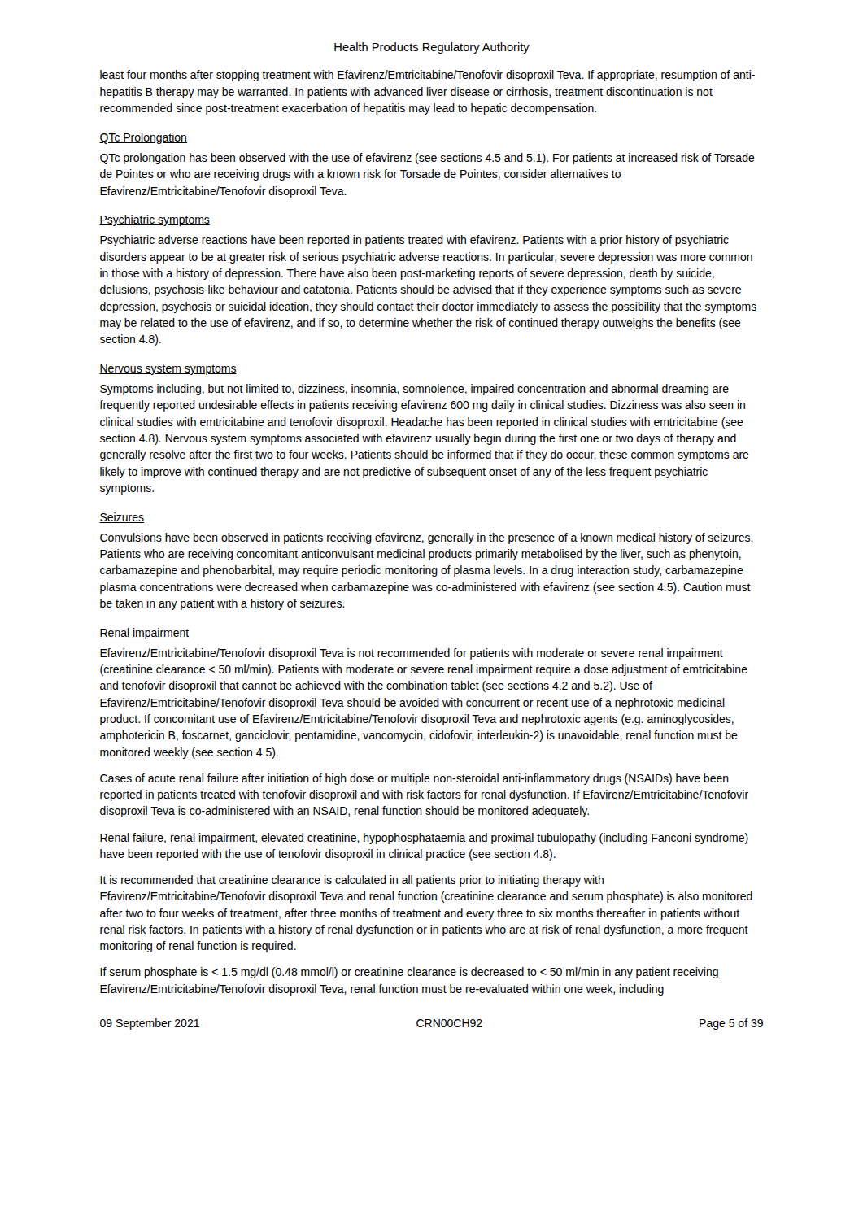Health Products Regulatory Authority
least four months after stopping treatment with Efavirenz/Emtricitabine/Tenofovir disoproxil Teva. If appropriate, resumption of anti-hepatitis B therapy may be warranted. In patients with advanced liver disease or cirrhosis, treatment discontinuation is not recommended since post-treatment exacerbation of hepatitis may lead to hepatic decompensation.
QTc Prolongation
QTc prolongation has been observed with the use of efavirenz (see sections 4.5 and 5.1). For patients at increased risk of Torsade de Pointes or who are receiving drugs with a known risk for Torsade de Pointes, consider alternatives to Efavirenz/Emtricitabine/Tenofovir disoproxil Teva.
Psychiatric symptoms
Psychiatric adverse reactions have been reported in patients treated with efavirenz. Patients with a prior history of psychiatric disorders appear to be at greater risk of serious psychiatric adverse reactions. In particular, severe depression was more common in those with a history of depression. There have also been post-marketing reports of severe depression, death by suicide, delusions, psychosis-like behaviour and catatonia. Patients should be advised that if they experience symptoms such as severe depression, psychosis or suicidal ideation, they should contact their doctor immediately to assess the possibility that the symptoms may be related to the use of efavirenz, and if so, to determine whether the risk of continued therapy outweighs the benefits (see section 4.8).
Nervous system symptoms
Symptoms including, but not limited to, dizziness, insomnia, somnolence, impaired concentration and abnormal dreaming are frequently reported undesirable effects in patients receiving efavirenz 600 mg daily in clinical studies. Dizziness was also seen in clinical studies with emtricitabine and tenofovir disoproxil. Headache has been reported in clinical studies with emtricitabine (see section 4.8). Nervous system symptoms associated with efavirenz usually begin during the first one or two days of therapy and generally resolve after the first two to four weeks. Patients should be informed that if they do occur, these common symptoms are likely to improve with continued therapy and are not predictive of subsequent onset of any of the less frequent psychiatric symptoms.
Seizures
Convulsions have been observed in patients receiving efavirenz, generally in the presence of a known medical history of seizures. Patients who are receiving concomitant anticonvulsant medicinal products primarily metabolised by the liver, such as phenytoin, carbamazepine and phenobarbital, may require periodic monitoring of plasma levels. In a drug interaction study, carbamazepine plasma concentrations were decreased when carbamazepine was co-administered with efavirenz (see section 4.5). Caution must be taken in any patient with a history of seizures.
Renal impairment
Efavirenz/Emtricitabine/Tenofovir disoproxil Teva is not recommended for patients with moderate or severe renal impairment (creatinine clearance < 50 ml/min). Patients with moderate or severe renal impairment require a dose adjustment of emtricitabine and tenofovir disoproxil that cannot be achieved with the combination tablet (see sections 4.2 and 5.2). Use of Efavirenz/Emtricitabine/Tenofovir disoproxil Teva should be avoided with concurrent or recent use of a nephrotoxic medicinal product. If concomitant use of Efavirenz/Emtricitabine/Tenofovir disoproxil Teva and nephrotoxic agents (e.g. aminoglycosides, amphotericin B, foscarnet, ganciclovir, pentamidine, vancomycin, cidofovir, interleukin-2) is unavoidable, renal function must be monitored weekly (see section 4.5).
Cases of acute renal failure after initiation of high dose or multiple non-steroidal anti-inflammatory drugs (NSAIDs) have been reported in patients treated with tenofovir disoproxil and with risk factors for renal dysfunction. If Efavirenz/Emtricitabine/Tenofovir disoproxil Teva is co-administered with an NSAID, renal function should be monitored adequately.
Renal failure, renal impairment, elevated creatinine, hypophosphataemia and proximal tubulopathy (including Fanconi syndrome) have been reported with the use of tenofovir disoproxil in clinical practice (see section 4.8).
It is recommended that creatinine clearance is calculated in all patients prior to initiating therapy with Efavirenz/Emtricitabine/Tenofovir disoproxil Teva and renal function (creatinine clearance and serum phosphate) is also monitored after two to four weeks of treatment, after three months of treatment and every three to six months thereafter in patients without renal risk factors. In patients with a history of renal dysfunction or in patients who are at risk of renal dysfunction, a more frequent monitoring of renal function is required.
If serum phosphate is < 1.5 mg/dl (0.48 mmol/l) or creatinine clearance is decreased to < 50 ml/min in any patient receiving Efavirenz/Emtricitabine/Tenofovir disoproxil Teva, renal function must be re-evaluated within one week, including
09 September 2021 CRN00CH92 Page 5 of 39